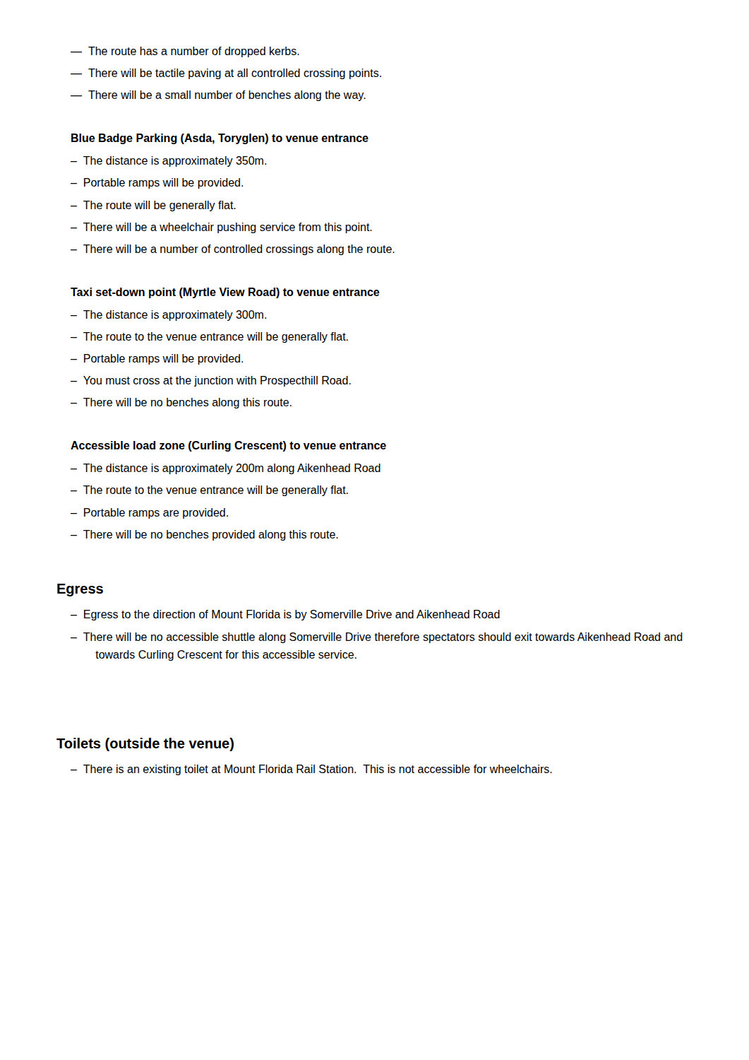The route has a number of dropped kerbs.
There will be tactile paving at all controlled crossing points.
There will be a small number of benches along the way.
Blue Badge Parking (Asda, Toryglen) to venue entrance
The distance is approximately 350m.
Portable ramps will be provided.
The route will be generally flat.
There will be a wheelchair pushing service from this point.
There will be a number of controlled crossings along the route.
Taxi set-down point (Myrtle View Road) to venue entrance
The distance is approximately 300m.
The route to the venue entrance will be generally flat.
Portable ramps will be provided.
You must cross at the junction with Prospecthill Road.
There will be no benches along this route.
Accessible load zone (Curling Crescent) to venue entrance
The distance is approximately 200m along Aikenhead Road
The route to the venue entrance will be generally flat.
Portable ramps are provided.
There will be no benches provided along this route.
Egress
Egress to the direction of Mount Florida is by Somerville Drive and Aikenhead Road
There will be no accessible shuttle along Somerville Drive therefore spectators should exit towards Aikenhead Road and towards Curling Crescent for this accessible service.
Toilets (outside the venue)
There is an existing toilet at Mount Florida Rail Station. This is not accessible for wheelchairs.